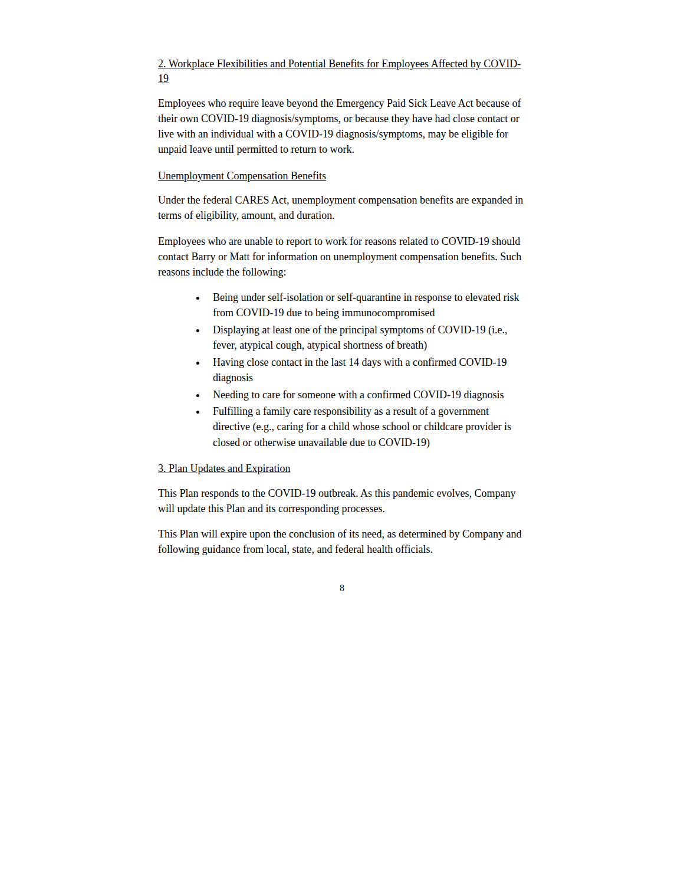2. Workplace Flexibilities and Potential Benefits for Employees Affected by COVID-19
Employees who require leave beyond the Emergency Paid Sick Leave Act because of their own COVID-19 diagnosis/symptoms, or because they have had close contact or live with an individual with a COVID-19 diagnosis/symptoms, may be eligible for unpaid leave until permitted to return to work.
Unemployment Compensation Benefits
Under the federal CARES Act, unemployment compensation benefits are expanded in terms of eligibility, amount, and duration.
Employees who are unable to report to work for reasons related to COVID-19 should contact Barry or Matt for information on unemployment compensation benefits. Such reasons include the following:
Being under self-isolation or self-quarantine in response to elevated risk from COVID-19 due to being immunocompromised
Displaying at least one of the principal symptoms of COVID-19 (i.e., fever, atypical cough, atypical shortness of breath)
Having close contact in the last 14 days with a confirmed COVID-19 diagnosis
Needing to care for someone with a confirmed COVID-19 diagnosis
Fulfilling a family care responsibility as a result of a government directive (e.g., caring for a child whose school or childcare provider is closed or otherwise unavailable due to COVID-19)
3. Plan Updates and Expiration
This Plan responds to the COVID-19 outbreak. As this pandemic evolves, Company will update this Plan and its corresponding processes.
This Plan will expire upon the conclusion of its need, as determined by Company and following guidance from local, state, and federal health officials.
8